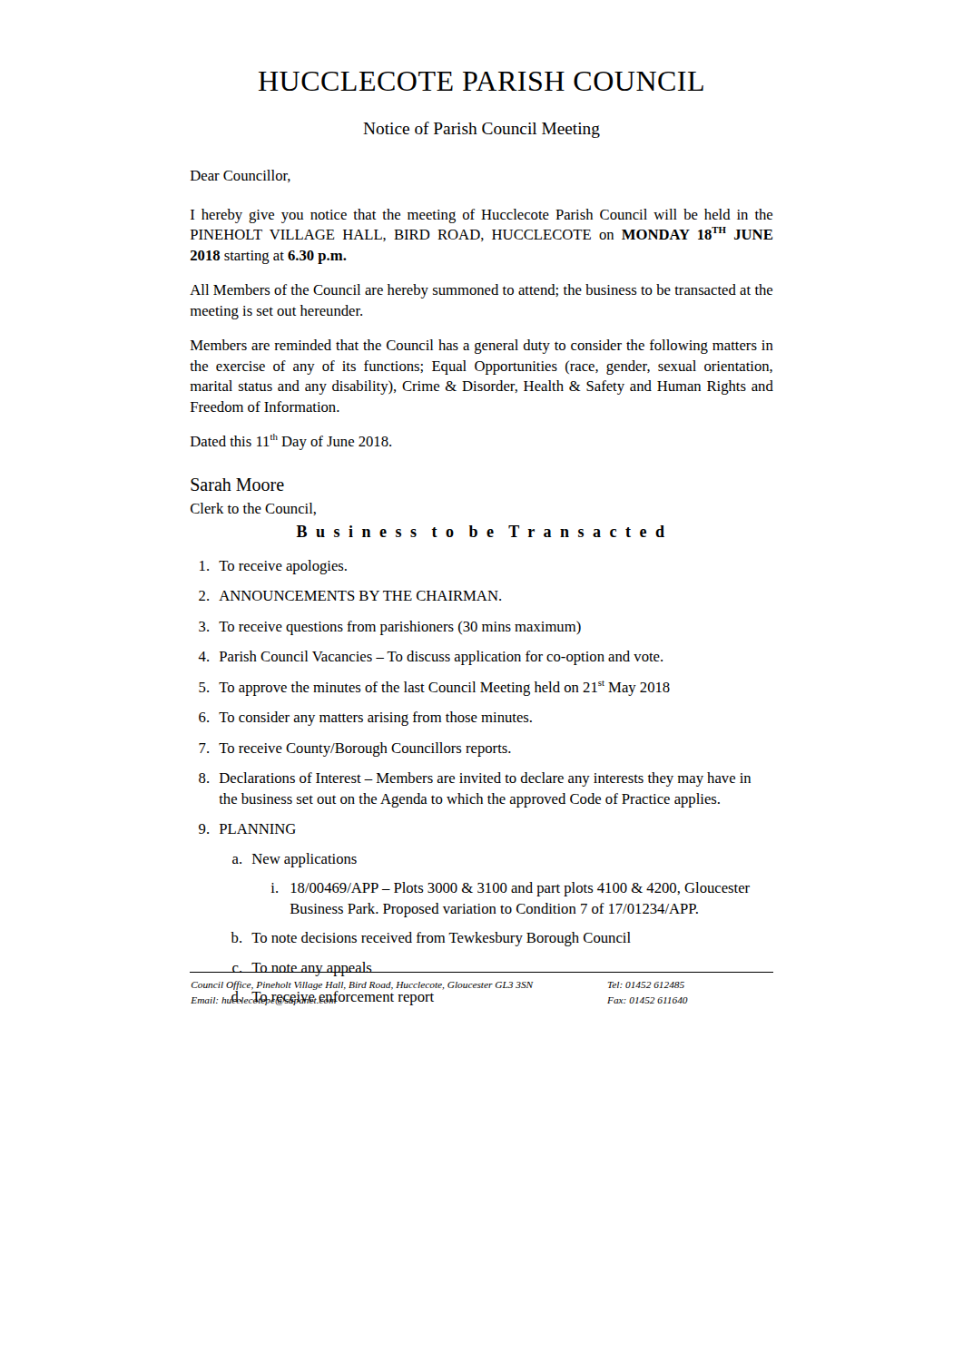HUCCLECOTE PARISH COUNCIL
Notice of Parish Council Meeting
Dear Councillor,
I hereby give you notice that the meeting of Hucclecote Parish Council will be held in the PINEHOLT VILLAGE HALL, BIRD ROAD, HUCCLECOTE on MONDAY 18TH JUNE 2018 starting at 6.30 p.m.
All Members of the Council are hereby summoned to attend; the business to be transacted at the meeting is set out hereunder.
Members are reminded that the Council has a general duty to consider the following matters in the exercise of any of its functions; Equal Opportunities (race, gender, sexual orientation, marital status and any disability), Crime & Disorder, Health & Safety and Human Rights and Freedom of Information.
Dated this 11th Day of June 2018.
Sarah Moore
Clerk to the Council,
B u s i n e s s t o b e T r a n s a c t e d
To receive apologies.
ANNOUNCEMENTS BY THE CHAIRMAN.
To receive questions from parishioners (30 mins maximum)
Parish Council Vacancies – To discuss application for co-option and vote.
To approve the minutes of the last Council Meeting held on 21st May 2018
To consider any matters arising from those minutes.
To receive County/Borough Councillors reports.
Declarations of Interest – Members are invited to declare any interests they may have in the business set out on the Agenda to which the approved Code of Practice applies.
PLANNING
New applications
18/00469/APP – Plots 3000 & 3100 and part plots 4100 & 4200, Gloucester Business Park. Proposed variation to Condition 7 of 17/01234/APP.
To note decisions received from Tewkesbury Borough Council
To note any appeals
To receive enforcement report
| Council Office, Pineholt Village Hall, Bird Road, Hucclecote, Gloucester GL3 3SN | Tel: 01452 612485 |
| Email: hucclecotepc@supanet.com | Fax: 01452 611640 |